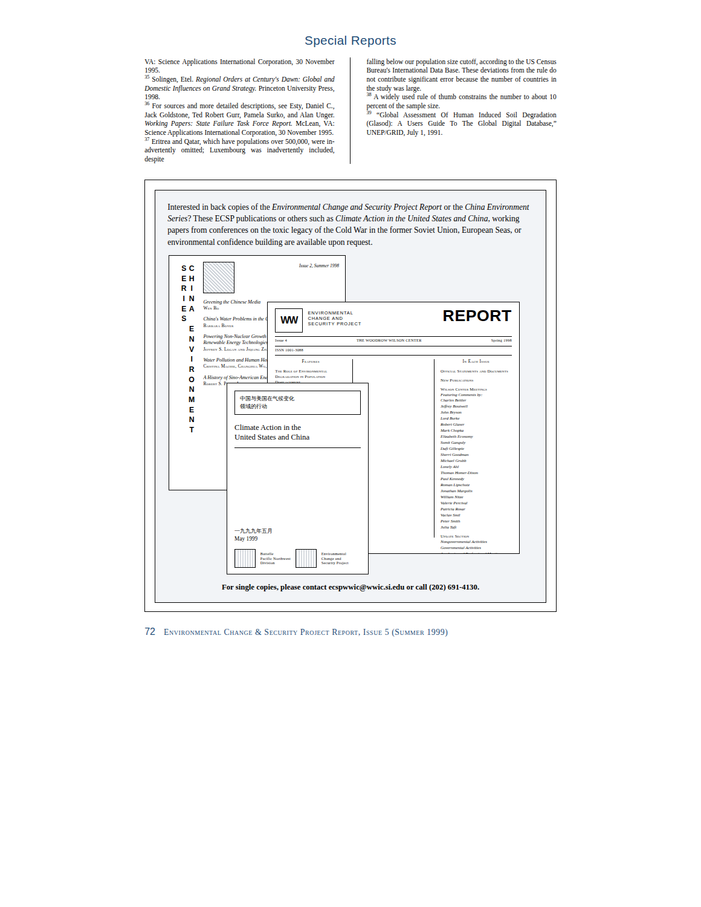Special Reports
VA: Science Applications International Corporation, 30 November 1995.
35 Solingen, Etel. Regional Orders at Century's Dawn: Global and Domestic Influences on Grand Strategy. Princeton University Press, 1998.
36 For sources and more detailed descriptions, see Esty, Daniel C., Jack Goldstone, Ted Robert Gurr, Pamela Surko, and Alan Unger. Working Papers: State Failure Task Force Report. McLean, VA: Science Applications International Corporation, 30 November 1995.
37 Eritrea and Qatar, which have populations over 500,000, were inadvertently omitted; Luxembourg was inadvertently included, despite
falling below our population size cutoff, according to the US Census Bureau's International Data Base. These deviations from the rule do not contribute significant error because the number of countries in the study was large.
38 A widely used rule of thumb constrains the number to about 10 percent of the sample size.
39 “Global Assessment Of Human Induced Soil Degradation (Glasod): A Users Guide To The Global Digital Database,” UNEP/GRID, July 1, 1991.
Interested in back copies of the Environmental Change and Security Project Report or the China Environment Series? These ECSP publications or others such as Climate Action in the United States and China, working papers from conferences on the toxic legacy of the Cold War in the former Soviet Union, European Seas, or environmental confidence building are available upon request.
CHINA ENVIRONMENT SERIES
Issue 2, Summer 1998
Greening the Chinese Media
Wen Bo
China's Water Problems in the Context of U.S.-China Relations
Barbara Boyer
Powering Non-Nuclear Growth in China with Natural Gas and Renewable Energy Technologies
Jeffrey S. Logan and Jiqiang Zhang
Water Pollution and Human Health in China
Cristina Machie, Changhua Wu, Yi Miang, and Shuangshuang Xie
A History of Sino-American Energy Cooperation
Robert S. Price, Jr.
WW
Environmental
Change and
Security Project
REPORT
Issue 4 THE WOODROW WILSON CENTER Spring 1998
ISSN 1001-3088
Features
The Role of Environmental Degradation in Population Displacement
Steve Lonergan
U.S. Population Policy Since the Cairo Conference
Craig Lasher
Most Environmental Transformation Causes Violence: A Synthesis
Günther Baechler
Secrecy vs. the Need for Ecological Information: Challenges to Environmental Activism in Russia
Thomas Jandl
Forest Plunder in Southeast Asia: An Environmental Security Nexus in Burma and Cambodia
Kirk Talbott and Melissa Brown
Special Reports
The National Heritage Institute Report
Environmental Degradation and Migration
Working Group on Environment in U.S.-China Relations
Solving China's Environmental Problems: Policy Options
In Each Issue
Official Statements and Documents
New Publications
Wilson Center Meetings
Featuring Comments by:
Charles Beitler
Jeffrey Boutwell
John Bryson
Lord Burke
Robert Glaser
Mark Chopka
Elizabeth Economy
Sumit Ganguly
Dafi Gillespie
Sherri Goodman
Michael Grubb
Lonely Ahl
Thomas Homer-Dixon
Paul Kennedy
Roman Lipschutz
Jonathan Margolis
William Nitze
Valerie Percival
Patricia Rosar
Vaclav Smil
Peter Smith
Julia Taft
Update Section
Nongovernmental Activities
Governmental Activities
Academic and Professional Meetings
Internet Sites and Resources
Bibliographic Guide to the Literature
中国与美国在气候变化
领域的行动
Climate Action in the
United States and China
一九九九年五月
May 1999
Battelle
Pacific Northwest
Division
Environmental
Change and
Security Project
For single copies, please contact ecspwwic@wwic.si.edu or call (202) 691-4130.
72
Environmental Change & Security Project Report, Issue 5 (Summer 1999)